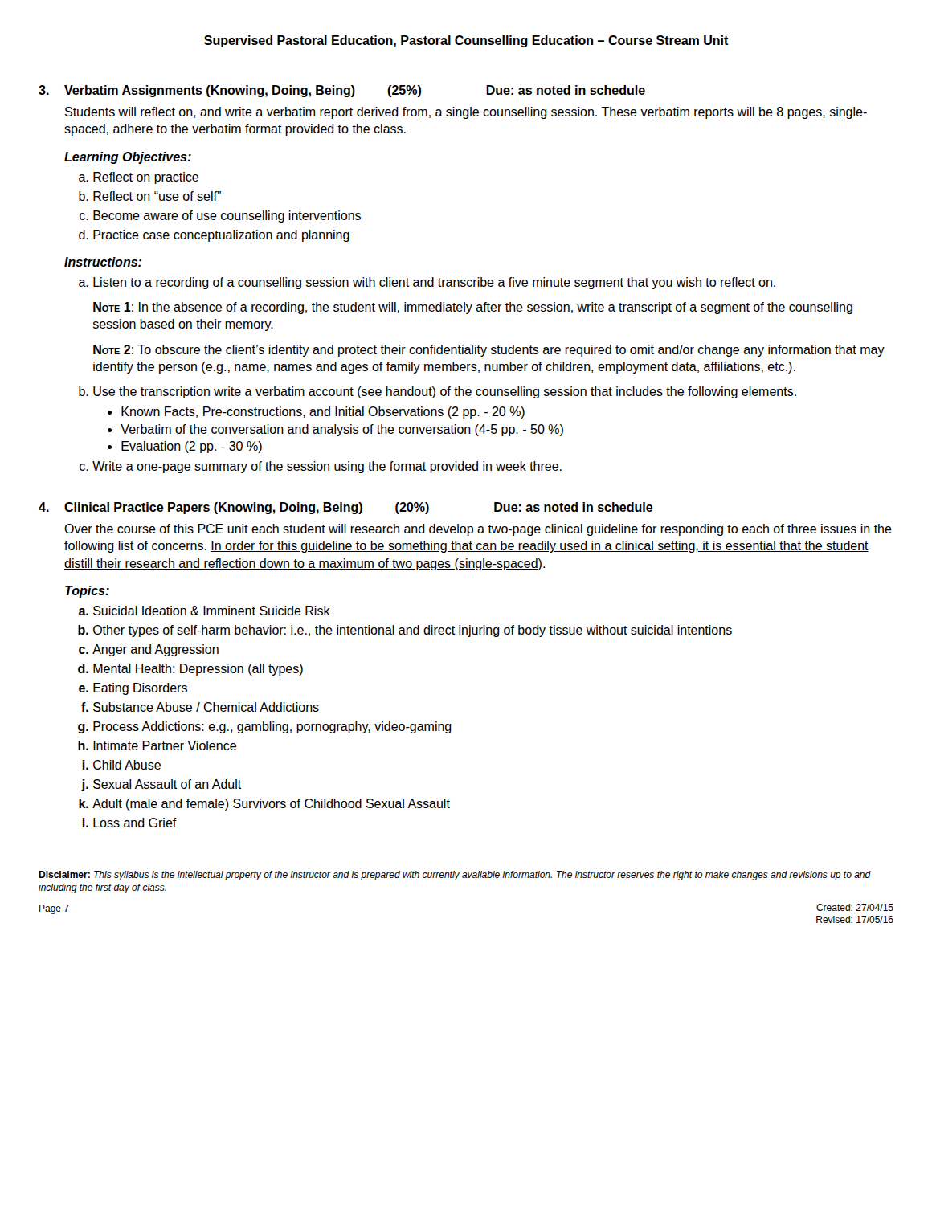Supervised Pastoral Education, Pastoral Counselling Education – Course Stream Unit
3.
Verbatim Assignments (Knowing, Doing, Being) (25%) Due: as noted in schedule
Students will reflect on, and write a verbatim report derived from, a single counselling session. These verbatim reports will be 8 pages, single-spaced, adhere to the verbatim format provided to the class.
Learning Objectives:
Reflect on practice
Reflect on “use of self”
Become aware of use counselling interventions
Practice case conceptualization and planning
Instructions:
Listen to a recording of a counselling session with client and transcribe a five minute segment that you wish to reflect on.
Note 1: In the absence of a recording, the student will, immediately after the session, write a transcript of a segment of the counselling session based on their memory.
Note 2: To obscure the client’s identity and protect their confidentiality students are required to omit and/or change any information that may identify the person (e.g., name, names and ages of family members, number of children, employment data, affiliations, etc.).
Use the transcription write a verbatim account (see handout) of the counselling session that includes the following elements.
Known Facts, Pre-constructions, and Initial Observations (2 pp. - 20 %)
Verbatim of the conversation and analysis of the conversation (4-5 pp. - 50 %)
Evaluation (2 pp. - 30 %)
Write a one-page summary of the session using the format provided in week three.
4.
Clinical Practice Papers (Knowing, Doing, Being) (20%) Due: as noted in schedule
Over the course of this PCE unit each student will research and develop a two-page clinical guideline for responding to each of three issues in the following list of concerns. In order for this guideline to be something that can be readily used in a clinical setting, it is essential that the student distill their research and reflection down to a maximum of two pages (single-spaced).
Topics:
Suicidal Ideation & Imminent Suicide Risk
Other types of self-harm behavior: i.e., the intentional and direct injuring of body tissue without suicidal intentions
Anger and Aggression
Mental Health: Depression (all types)
Eating Disorders
Substance Abuse / Chemical Addictions
Process Addictions: e.g., gambling, pornography, video-gaming
Intimate Partner Violence
Child Abuse
Sexual Assault of an Adult
Adult (male and female) Survivors of Childhood Sexual Assault
Loss and Grief
Disclaimer: This syllabus is the intellectual property of the instructor and is prepared with currently available information. The instructor reserves the right to make changes and revisions up to and including the first day of class.
Page 7
Created: 27/04/15
Revised: 17/05/16